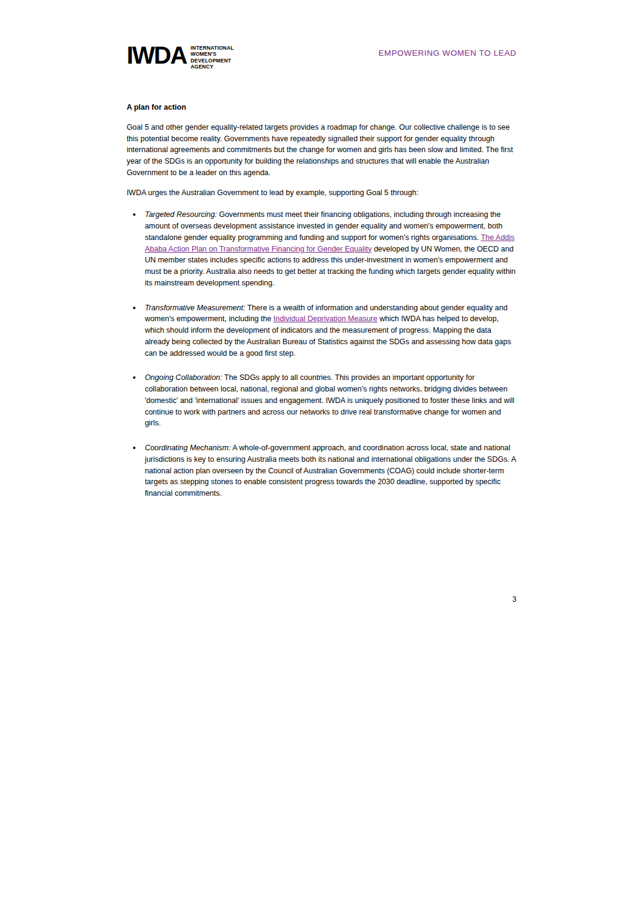IWDA
INTERNATIONAL
WOMEN'S
DEVELOPMENT
AGENCY
Empowering Women to Lead
A plan for action
Goal 5 and other gender equality-related targets provides a roadmap for change. Our collective challenge is to see this potential become reality. Governments have repeatedly signalled their support for gender equality through international agreements and commitments but the change for women and girls has been slow and limited. The first year of the SDGs is an opportunity for building the relationships and structures that will enable the Australian Government to be a leader on this agenda.
IWDA urges the Australian Government to lead by example, supporting Goal 5 through:
Targeted Resourcing: Governments must meet their financing obligations, including through increasing the amount of overseas development assistance invested in gender equality and women's empowerment, both standalone gender equality programming and funding and support for women's rights organisations. The Addis Ababa Action Plan on Transformative Financing for Gender Equality developed by UN Women, the OECD and UN member states includes specific actions to address this under-investment in women's empowerment and must be a priority. Australia also needs to get better at tracking the funding which targets gender equality within its mainstream development spending.
Transformative Measurement: There is a wealth of information and understanding about gender equality and women's empowerment, including the Individual Deprivation Measure which IWDA has helped to develop, which should inform the development of indicators and the measurement of progress. Mapping the data already being collected by the Australian Bureau of Statistics against the SDGs and assessing how data gaps can be addressed would be a good first step.
Ongoing Collaboration: The SDGs apply to all countries. This provides an important opportunity for collaboration between local, national, regional and global women's rights networks, bridging divides between 'domestic' and 'international' issues and engagement. IWDA is uniquely positioned to foster these links and will continue to work with partners and across our networks to drive real transformative change for women and girls.
Coordinating Mechanism: A whole-of-government approach, and coordination across local, state and national jurisdictions is key to ensuring Australia meets both its national and international obligations under the SDGs. A national action plan overseen by the Council of Australian Governments (COAG) could include shorter-term targets as stepping stones to enable consistent progress towards the 2030 deadline, supported by specific financial commitments.
3